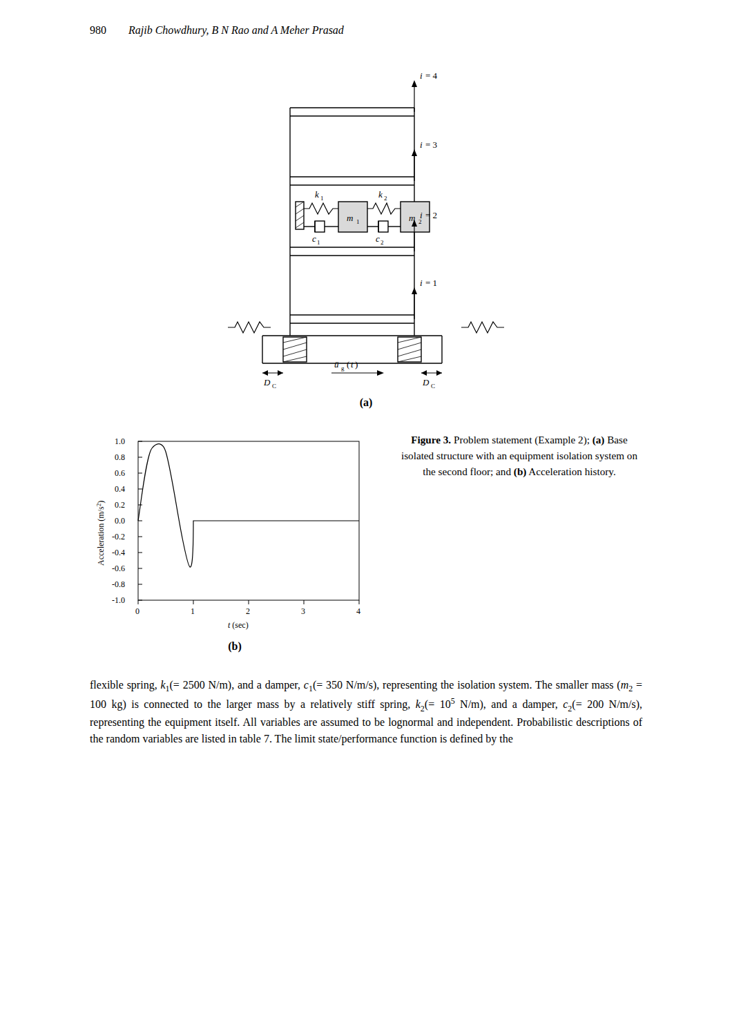980 Rajib Chowdhury, B N Rao and A Meher Prasad
i = 4 i = 3 i = 2 i = 1 k 1 k 2 m 1 m 2 c 1 c 2 D C D C ü g ( t )
(a)
1.0 0.8 0.6 0.4 0.2 0.0 -0.2 -0.4 -0.6 -0.8 -1.0 0 1 2 3 4 t (sec) Acceleration (m/s2)
(b)
Figure 3. Problem statement (Example 2); (a) Base isolated structure with an equipment isolation system on the second floor; and (b) Acceleration history.
flexible spring, k1(= 2500 N/m), and a damper, c1(= 350 N/m/s), representing the isolation system. The smaller mass (m2 = 100 kg) is connected to the larger mass by a relatively stiff spring, k2(= 105 N/m), and a damper, c2(= 200 N/m/s), representing the equipment itself. All variables are assumed to be lognormal and independent. Probabilistic descriptions of the random variables are listed in table 7. The limit state/performance function is defined by the